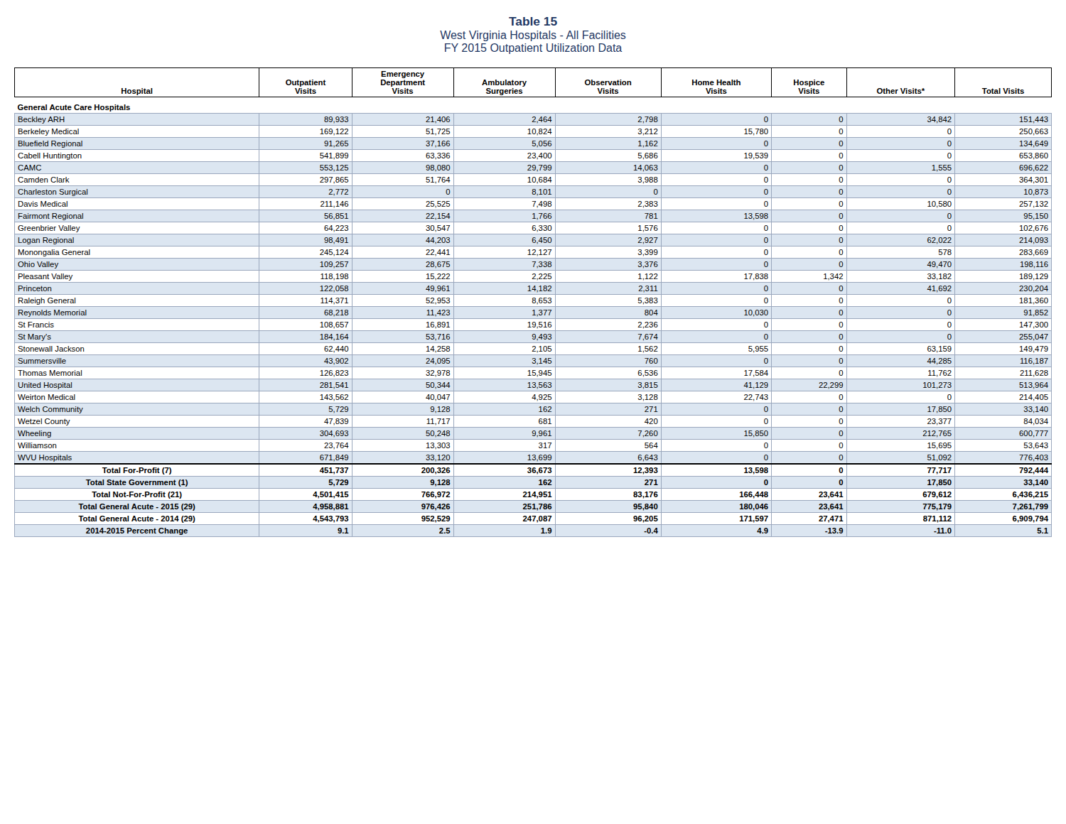Table 15
West Virginia Hospitals - All Facilities
FY 2015 Outpatient Utilization Data
| Hospital | Outpatient Visits | Emergency Department Visits | Ambulatory Surgeries | Observation Visits | Home Health Visits | Hospice Visits | Other Visits* | Total Visits |
| --- | --- | --- | --- | --- | --- | --- | --- | --- |
| General Acute Care Hospitals |
| Beckley ARH | 89,933 | 21,406 | 2,464 | 2,798 | 0 | 0 | 34,842 | 151,443 |
| Berkeley Medical | 169,122 | 51,725 | 10,824 | 3,212 | 15,780 | 0 | 0 | 250,663 |
| Bluefield Regional | 91,265 | 37,166 | 5,056 | 1,162 | 0 | 0 | 0 | 134,649 |
| Cabell Huntington | 541,899 | 63,336 | 23,400 | 5,686 | 19,539 | 0 | 0 | 653,860 |
| CAMC | 553,125 | 98,080 | 29,799 | 14,063 | 0 | 0 | 1,555 | 696,622 |
| Camden Clark | 297,865 | 51,764 | 10,684 | 3,988 | 0 | 0 | 0 | 364,301 |
| Charleston Surgical | 2,772 | 0 | 8,101 | 0 | 0 | 0 | 0 | 10,873 |
| Davis Medical | 211,146 | 25,525 | 7,498 | 2,383 | 0 | 0 | 10,580 | 257,132 |
| Fairmont Regional | 56,851 | 22,154 | 1,766 | 781 | 13,598 | 0 | 0 | 95,150 |
| Greenbrier Valley | 64,223 | 30,547 | 6,330 | 1,576 | 0 | 0 | 0 | 102,676 |
| Logan Regional | 98,491 | 44,203 | 6,450 | 2,927 | 0 | 0 | 62,022 | 214,093 |
| Monongalia General | 245,124 | 22,441 | 12,127 | 3,399 | 0 | 0 | 578 | 283,669 |
| Ohio Valley | 109,257 | 28,675 | 7,338 | 3,376 | 0 | 0 | 49,470 | 198,116 |
| Pleasant Valley | 118,198 | 15,222 | 2,225 | 1,122 | 17,838 | 1,342 | 33,182 | 189,129 |
| Princeton | 122,058 | 49,961 | 14,182 | 2,311 | 0 | 0 | 41,692 | 230,204 |
| Raleigh General | 114,371 | 52,953 | 8,653 | 5,383 | 0 | 0 | 0 | 181,360 |
| Reynolds Memorial | 68,218 | 11,423 | 1,377 | 804 | 10,030 | 0 | 0 | 91,852 |
| St Francis | 108,657 | 16,891 | 19,516 | 2,236 | 0 | 0 | 0 | 147,300 |
| St Mary's | 184,164 | 53,716 | 9,493 | 7,674 | 0 | 0 | 0 | 255,047 |
| Stonewall Jackson | 62,440 | 14,258 | 2,105 | 1,562 | 5,955 | 0 | 63,159 | 149,479 |
| Summersville | 43,902 | 24,095 | 3,145 | 760 | 0 | 0 | 44,285 | 116,187 |
| Thomas Memorial | 126,823 | 32,978 | 15,945 | 6,536 | 17,584 | 0 | 11,762 | 211,628 |
| United Hospital | 281,541 | 50,344 | 13,563 | 3,815 | 41,129 | 22,299 | 101,273 | 513,964 |
| Weirton Medical | 143,562 | 40,047 | 4,925 | 3,128 | 22,743 | 0 | 0 | 214,405 |
| Welch Community | 5,729 | 9,128 | 162 | 271 | 0 | 0 | 17,850 | 33,140 |
| Wetzel County | 47,839 | 11,717 | 681 | 420 | 0 | 0 | 23,377 | 84,034 |
| Wheeling | 304,693 | 50,248 | 9,961 | 7,260 | 15,850 | 0 | 212,765 | 600,777 |
| Williamson | 23,764 | 13,303 | 317 | 564 | 0 | 0 | 15,695 | 53,643 |
| WVU Hospitals | 671,849 | 33,120 | 13,699 | 6,643 | 0 | 0 | 51,092 | 776,403 |
| Total For-Profit (7) | 451,737 | 200,326 | 36,673 | 12,393 | 13,598 | 0 | 77,717 | 792,444 |
| Total State Government (1) | 5,729 | 9,128 | 162 | 271 | 0 | 0 | 17,850 | 33,140 |
| Total Not-For-Profit (21) | 4,501,415 | 766,972 | 214,951 | 83,176 | 166,448 | 23,641 | 679,612 | 6,436,215 |
| Total General Acute - 2015 (29) | 4,958,881 | 976,426 | 251,786 | 95,840 | 180,046 | 23,641 | 775,179 | 7,261,799 |
| Total General Acute - 2014 (29) | 4,543,793 | 952,529 | 247,087 | 96,205 | 171,597 | 27,471 | 871,112 | 6,909,794 |
| 2014-2015 Percent Change | 9.1 | 2.5 | 1.9 | -0.4 | 4.9 | -13.9 | -11.0 | 5.1 |